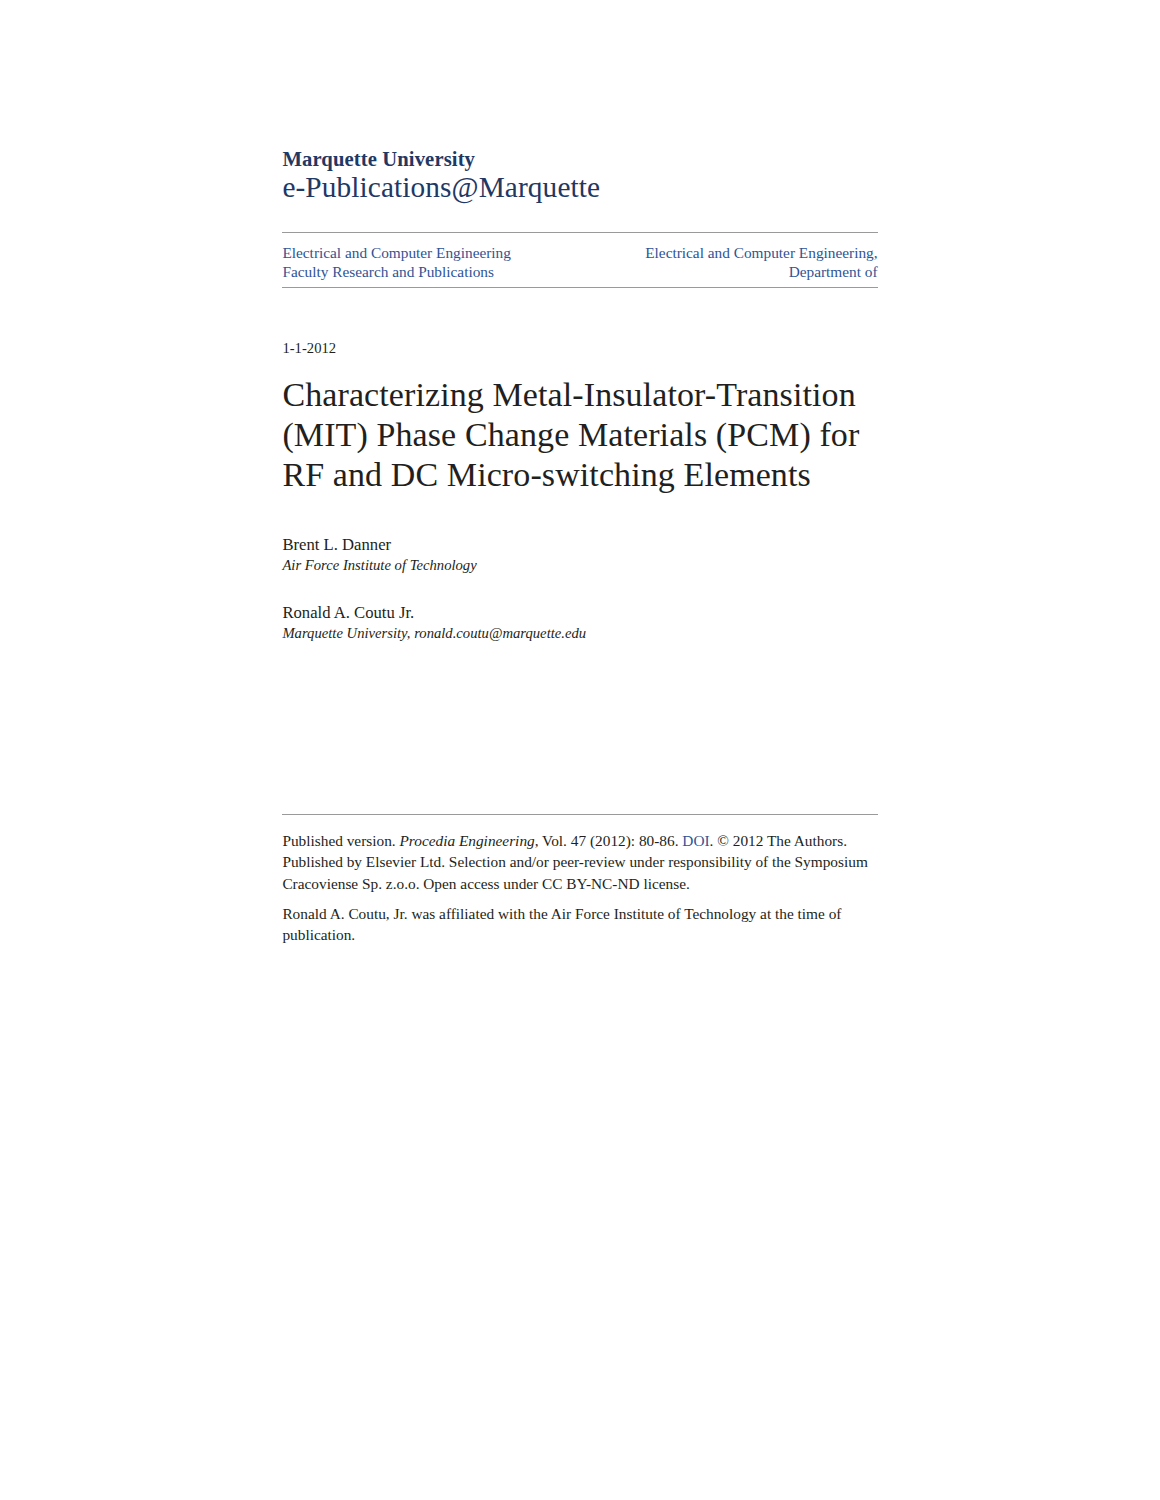Marquette University
e-Publications@Marquette
Electrical and Computer Engineering Faculty Research and Publications
Electrical and Computer Engineering, Department of
1-1-2012
Characterizing Metal-Insulator-Transition (MIT) Phase Change Materials (PCM) for RF and DC Micro-switching Elements
Brent L. Danner
Air Force Institute of Technology
Ronald A. Coutu Jr.
Marquette University, ronald.coutu@marquette.edu
Published version. Procedia Engineering, Vol. 47 (2012): 80-86. DOI. © 2012 The Authors. Published by Elsevier Ltd. Selection and/or peer-review under responsibility of the Symposium Cracoviense Sp. z.o.o. Open access under CC BY-NC-ND license.
Ronald A. Coutu, Jr. was affiliated with the Air Force Institute of Technology at the time of publication.